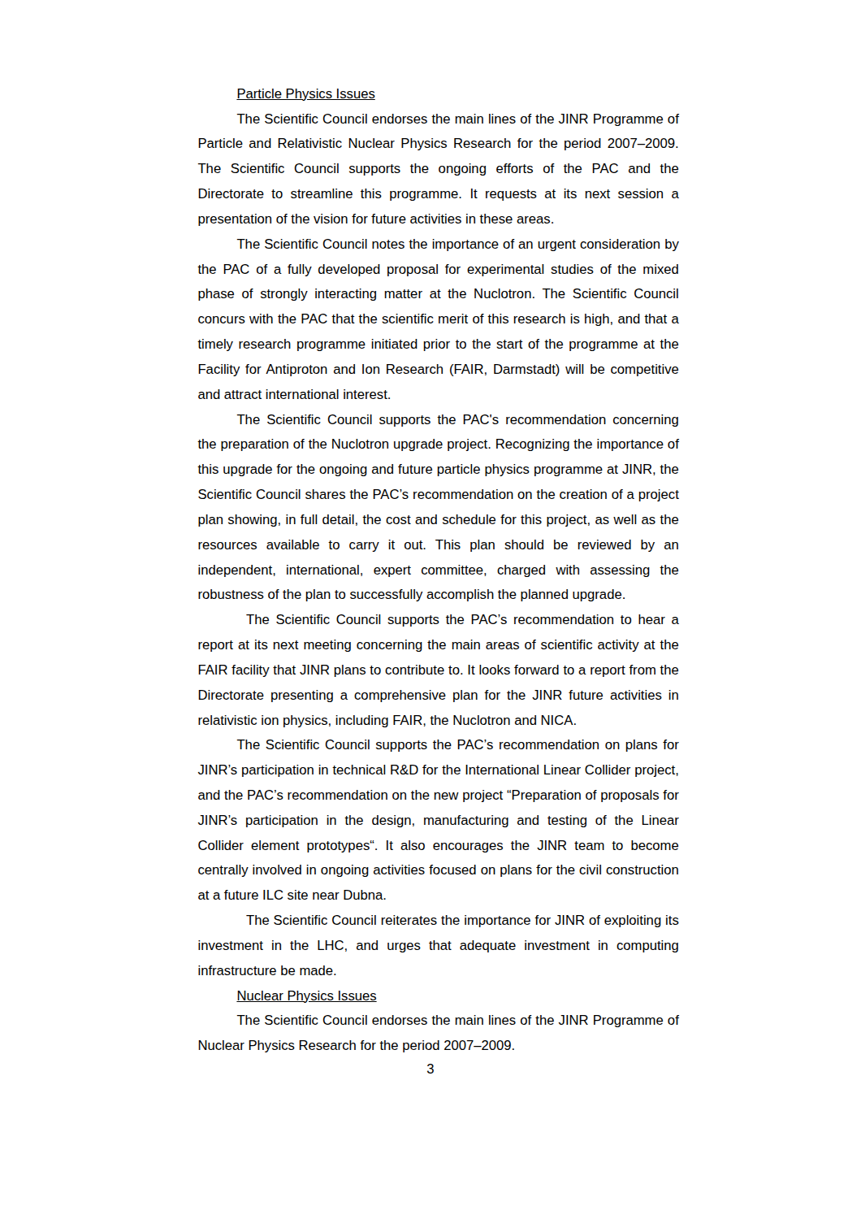Particle Physics Issues
The Scientific Council endorses the main lines of the JINR Programme of Particle and Relativistic Nuclear Physics Research for the period 2007–2009. The Scientific Council supports the ongoing efforts of the PAC and the Directorate to streamline this programme. It requests at its next session a presentation of the vision for future activities in these areas.
The Scientific Council notes the importance of an urgent consideration by the PAC of a fully developed proposal for experimental studies of the mixed phase of strongly interacting matter at the Nuclotron. The Scientific Council concurs with the PAC that the scientific merit of this research is high, and that a timely research programme initiated prior to the start of the programme at the Facility for Antiproton and Ion Research (FAIR, Darmstadt) will be competitive and attract international interest.
The Scientific Council supports the PAC's recommendation concerning the preparation of the Nuclotron upgrade project. Recognizing the importance of this upgrade for the ongoing and future particle physics programme at JINR, the Scientific Council shares the PAC’s recommendation on the creation of a project plan showing, in full detail, the cost and schedule for this project, as well as the resources available to carry it out. This plan should be reviewed by an independent, international, expert committee, charged with assessing the robustness of the plan to successfully accomplish the planned upgrade.
The Scientific Council supports the PAC’s recommendation to hear a report at its next meeting concerning the main areas of scientific activity at the FAIR facility that JINR plans to contribute to. It looks forward to a report from the Directorate presenting a comprehensive plan for the JINR future activities in relativistic ion physics, including FAIR, the Nuclotron and NICA.
The Scientific Council supports the PAC’s recommendation on plans for JINR’s participation in technical R&D for the International Linear Collider project, and the PAC’s recommendation on the new project “Preparation of proposals for JINR’s participation in the design, manufacturing and testing of the Linear Collider element prototypes“. It also encourages the JINR team to become centrally involved in ongoing activities focused on plans for the civil construction at a future ILC site near Dubna.
The Scientific Council reiterates the importance for JINR of exploiting its investment in the LHC, and urges that adequate investment in computing infrastructure be made.
Nuclear Physics Issues
The Scientific Council endorses the main lines of the JINR Programme of Nuclear Physics Research for the period 2007–2009.
3